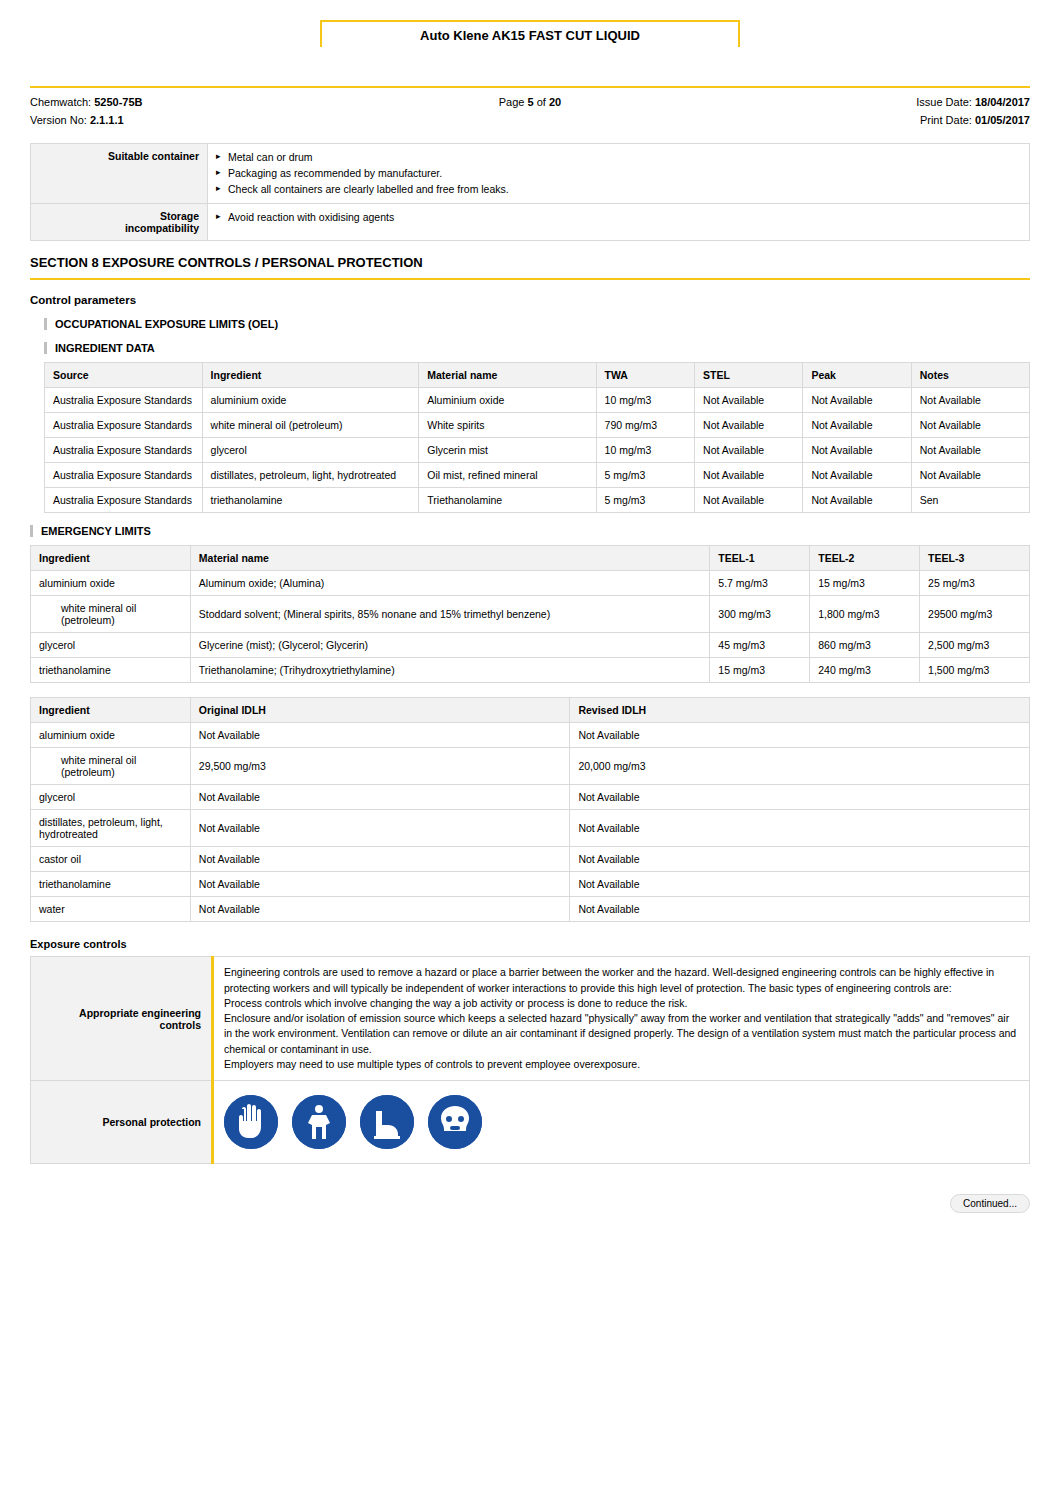Auto Klene AK15 FAST CUT LIQUID
Chemwatch: 5250-75B
Version No: 2.1.1.1
Page 5 of 20
Issue Date: 18/04/2017
Print Date: 01/05/2017
| Suitable container | Metal can or drum Packaging as recommended by manufacturer. Check all containers are clearly labelled and free from leaks. |
| Storage incompatibility | Avoid reaction with oxidising agents |
SECTION 8 EXPOSURE CONTROLS / PERSONAL PROTECTION
Control parameters
OCCUPATIONAL EXPOSURE LIMITS (OEL)
INGREDIENT DATA
| Source | Ingredient | Material name | TWA | STEL | Peak | Notes |
| --- | --- | --- | --- | --- | --- | --- |
| Australia Exposure Standards | aluminium oxide | Aluminium oxide | 10 mg/m3 | Not Available | Not Available | Not Available |
| Australia Exposure Standards | white mineral oil (petroleum) | White spirits | 790 mg/m3 | Not Available | Not Available | Not Available |
| Australia Exposure Standards | glycerol | Glycerin mist | 10 mg/m3 | Not Available | Not Available | Not Available |
| Australia Exposure Standards | distillates, petroleum, light, hydrotreated | Oil mist, refined mineral | 5 mg/m3 | Not Available | Not Available | Not Available |
| Australia Exposure Standards | triethanolamine | Triethanolamine | 5 mg/m3 | Not Available | Not Available | Sen |
EMERGENCY LIMITS
| Ingredient | Material name | TEEL-1 | TEEL-2 | TEEL-3 |
| --- | --- | --- | --- | --- |
| aluminium oxide | Aluminum oxide; (Alumina) | 5.7 mg/m3 | 15 mg/m3 | 25 mg/m3 |
| white mineral oil (petroleum) | Stoddard solvent; (Mineral spirits, 85% nonane and 15% trimethyl benzene) | 300 mg/m3 | 1,800 mg/m3 | 29500 mg/m3 |
| glycerol | Glycerine (mist); (Glycerol; Glycerin) | 45 mg/m3 | 860 mg/m3 | 2,500 mg/m3 |
| triethanolamine | Triethanolamine; (Trihydroxytriethylamine) | 15 mg/m3 | 240 mg/m3 | 1,500 mg/m3 |
| Ingredient | Original IDLH | Revised IDLH |
| --- | --- | --- |
| aluminium oxide | Not Available | Not Available |
| white mineral oil (petroleum) | 29,500 mg/m3 | 20,000 mg/m3 |
| glycerol | Not Available | Not Available |
| distillates, petroleum, light, hydrotreated | Not Available | Not Available |
| castor oil | Not Available | Not Available |
| triethanolamine | Not Available | Not Available |
| water | Not Available | Not Available |
Exposure controls
| Appropriate engineering controls | Engineering controls are used to remove a hazard or place a barrier between the worker and the hazard. Well-designed engineering controls can be highly effective in protecting workers and will typically be independent of worker interactions to provide this high level of protection. The basic types of engineering controls are: Process controls which involve changing the way a job activity or process is done to reduce the risk. Enclosure and/or isolation of emission source which keeps a selected hazard "physically" away from the worker and ventilation that strategically "adds" and "removes" air in the work environment. Ventilation can remove or dilute an air contaminant if designed properly. The design of a ventilation system must match the particular process and chemical or contaminant in use. Employers may need to use multiple types of controls to prevent employee overexposure. |
| Personal protection | |
Continued...